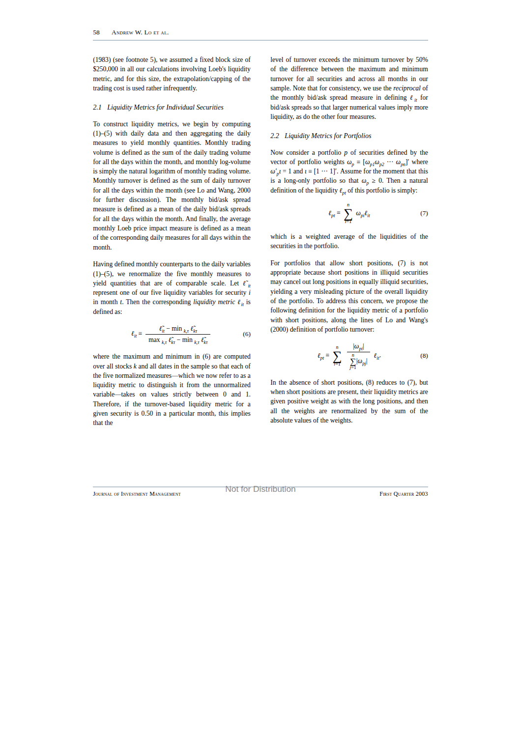58 Andrew W. Lo et al.
(1983) (see footnote 5), we assumed a fixed block size of $250,000 in all our calculations involving Loeb's liquidity metric, and for this size, the extrapolation/capping of the trading cost is used rather infrequently.
2.1 Liquidity Metrics for Individual Securities
To construct liquidity metrics, we begin by computing (1)–(5) with daily data and then aggregating the daily measures to yield monthly quantities. Monthly trading volume is defined as the sum of the daily trading volume for all the days within the month, and monthly log-volume is simply the natural logarithm of monthly trading volume. Monthly turnover is defined as the sum of daily turnover for all the days within the month (see Lo and Wang, 2000 for further discussion). The monthly bid/ask spread measure is defined as a mean of the daily bid/ask spreads for all the days within the month. And finally, the average monthly Loeb price impact measure is defined as a mean of the corresponding daily measures for all days within the month.
Having defined monthly counterparts to the daily variables (1)–(5), we renormalize the five monthly measures to yield quantities that are of comparable scale. Let ℓ̃it represent one of our five liquidity variables for security i in month t. Then the corresponding liquidity metric ℓit is defined as:
ℓit ≡ ℓ̃it − min k,τ ℓ̃kτ max k,τ ℓ̃kτ − min k,τ ℓ̃kτ
(6)
where the maximum and minimum in (6) are computed over all stocks k and all dates in the sample so that each of the five normalized measures—which we now refer to as a liquidity metric to distinguish it from the unnormalized variable—takes on values strictly between 0 and 1. Therefore, if the turnover-based liquidity metric for a given security is 0.50 in a particular month, this implies that the
level of turnover exceeds the minimum turnover by 50% of the difference between the maximum and minimum turnover for all securities and across all months in our sample. Note that for consistency, we use the reciprocal of the monthly bid/ask spread measure in defining ℓit for bid/ask spreads so that larger numerical values imply more liquidity, as do the other four measures.
2.2 Liquidity Metrics for Portfolios
Now consider a portfolio p of securities defined by the vector of portfolio weights ωp ≡ [ωp1ωp2 ··· ωpn]′ where ω′pι = 1 and ι ≡ [1 ··· 1]′. Assume for the moment that this is a long-only portfolio so that ωp ≥ 0. Then a natural definition of the liquidity ℓpt of this portfolio is simply:
ℓpt ≡ n ∑ i=1 ωpiℓit
(7)
which is a weighted average of the liquidities of the securities in the portfolio.
For portfolios that allow short positions, (7) is not appropriate because short positions in illiquid securities may cancel out long positions in equally illiquid securities, yielding a very misleading picture of the overall liquidity of the portfolio. To address this concern, we propose the following definition for the liquidity metric of a portfolio with short positions, along the lines of Lo and Wang's (2000) definition of portfolio turnover:
ℓpt ≡ n ∑ i=1 |ωpi| n∑j=1|ωpj| ℓit.
(8)
In the absence of short positions, (8) reduces to (7), but when short positions are present, their liquidity metrics are given positive weight as with the long positions, and then all the weights are renormalized by the sum of the absolute values of the weights.
Journal of Investment Management First Quarter 2003
Not for Distribution